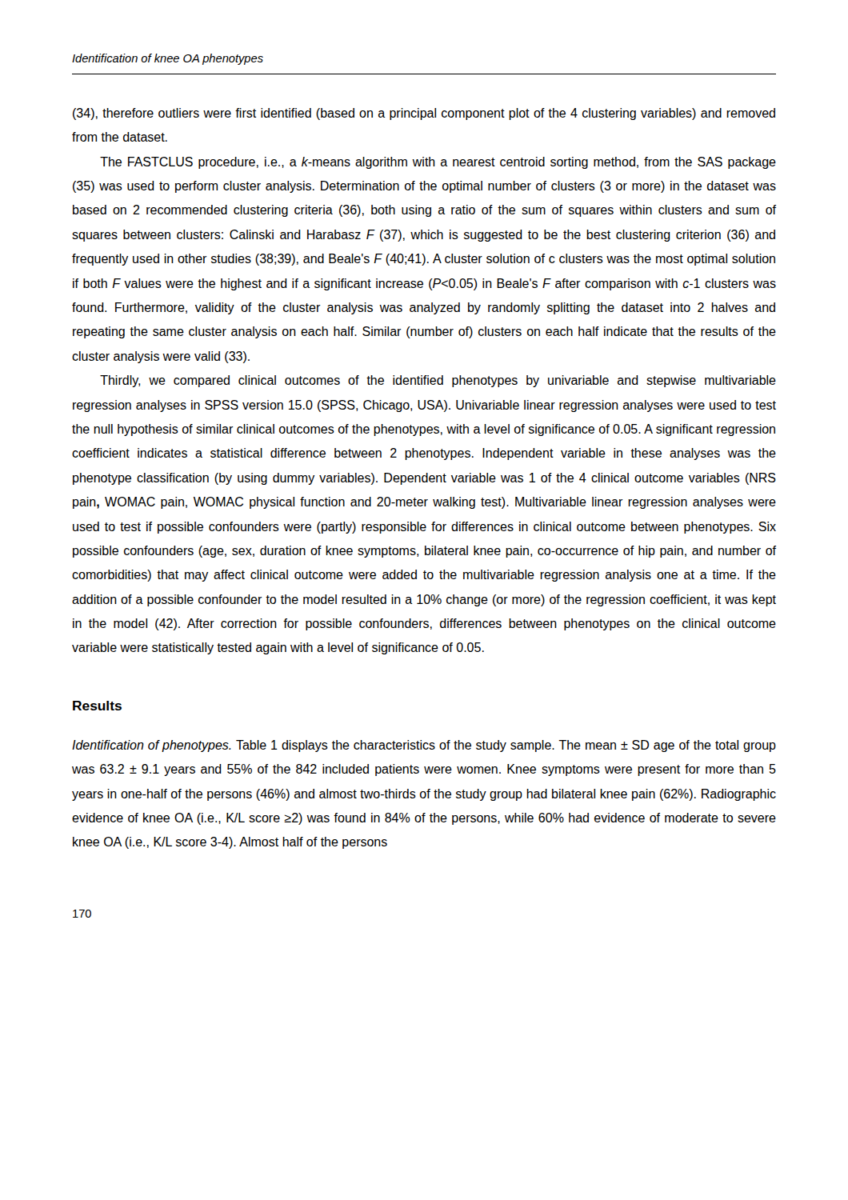Identification of knee OA phenotypes
(34), therefore outliers were first identified (based on a principal component plot of the 4 clustering variables) and removed from the dataset.
The FASTCLUS procedure, i.e., a k-means algorithm with a nearest centroid sorting method, from the SAS package (35) was used to perform cluster analysis. Determination of the optimal number of clusters (3 or more) in the dataset was based on 2 recommended clustering criteria (36), both using a ratio of the sum of squares within clusters and sum of squares between clusters: Calinski and Harabasz F (37), which is suggested to be the best clustering criterion (36) and frequently used in other studies (38;39), and Beale's F (40;41). A cluster solution of c clusters was the most optimal solution if both F values were the highest and if a significant increase (P<0.05) in Beale's F after comparison with c-1 clusters was found. Furthermore, validity of the cluster analysis was analyzed by randomly splitting the dataset into 2 halves and repeating the same cluster analysis on each half. Similar (number of) clusters on each half indicate that the results of the cluster analysis were valid (33).
Thirdly, we compared clinical outcomes of the identified phenotypes by univariable and stepwise multivariable regression analyses in SPSS version 15.0 (SPSS, Chicago, USA). Univariable linear regression analyses were used to test the null hypothesis of similar clinical outcomes of the phenotypes, with a level of significance of 0.05. A significant regression coefficient indicates a statistical difference between 2 phenotypes. Independent variable in these analyses was the phenotype classification (by using dummy variables). Dependent variable was 1 of the 4 clinical outcome variables (NRS pain, WOMAC pain, WOMAC physical function and 20-meter walking test). Multivariable linear regression analyses were used to test if possible confounders were (partly) responsible for differences in clinical outcome between phenotypes. Six possible confounders (age, sex, duration of knee symptoms, bilateral knee pain, co-occurrence of hip pain, and number of comorbidities) that may affect clinical outcome were added to the multivariable regression analysis one at a time. If the addition of a possible confounder to the model resulted in a 10% change (or more) of the regression coefficient, it was kept in the model (42). After correction for possible confounders, differences between phenotypes on the clinical outcome variable were statistically tested again with a level of significance of 0.05.
Results
Identification of phenotypes. Table 1 displays the characteristics of the study sample. The mean ± SD age of the total group was 63.2 ± 9.1 years and 55% of the 842 included patients were women. Knee symptoms were present for more than 5 years in one-half of the persons (46%) and almost two-thirds of the study group had bilateral knee pain (62%). Radiographic evidence of knee OA (i.e., K/L score ≥2) was found in 84% of the persons, while 60% had evidence of moderate to severe knee OA (i.e., K/L score 3-4). Almost half of the persons
170